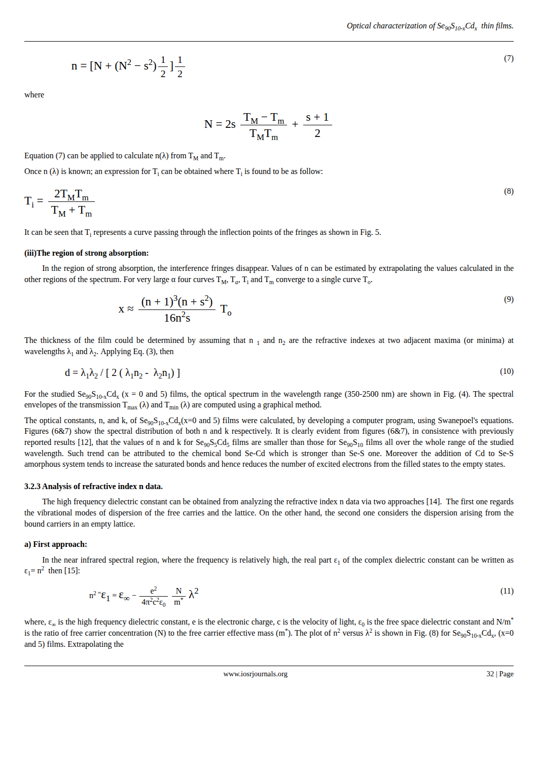Optical characterization of Se90S10-xCdx thin films.
(7) n = [N + (N2 − s2)12]12
where
N = 2s TM − Tm TMTm + s + 12
Equation (7) can be applied to calculate n(λ) from TM and Tm.
Once n (λ) is known; an expression for Ti can be obtained where Ti is found to be as follow:
(8) Ti = 2TMTm TM + Tm
It can be seen that Ti represents a curve passing through the inflection points of the fringes as shown in Fig. 5.
(iii)The region of strong absorption:
In the region of strong absorption, the interference fringes disappear. Values of n can be estimated by extrapolating the values calculated in the other regions of the spectrum. For very large α four curves TM, Ta, Ti and Tm converge to a single curve To.
(9) x ≈ (n + 1)3(n + s2) 16n2s To
The thickness of the film could be determined by assuming that n 1 and n2 are the refractive indexes at two adjacent maxima (or minima) at wavelengths λ1 and λ2. Applying Eq. (3), then
(10) d = λ1λ2 / [ 2 ( λ1n2 - λ2n1) ]
For the studied Se90S10-xCdx (x = 0 and 5) films, the optical spectrum in the wavelength range (350-2500 nm) are shown in Fig. (4). The spectral envelopes of the transmission Tmax (λ) and Tmin (λ) are computed using a graphical method.
The optical constants, n, and k, of Se90S10-xCdx(x=0 and 5) films were calculated, by developing a computer program, using Swanepoel's equations. Figures (6&7) show the spectral distribution of both n and k respectively. It is clearly evident from figures (6&7), in consistence with previously reported results [12], that the values of n and k for Se90S5Cd5 films are smaller than those for Se90S10 films all over the whole range of the studied wavelength. Such trend can be attributed to the chemical bond Se-Cd which is stronger than Se-S one. Moreover the addition of Cd to Se-S amorphous system tends to increase the saturated bonds and hence reduces the number of excited electrons from the filled states to the empty states.
3.2.3 Analysis of refractive index n data.
The high frequency dielectric constant can be obtained from analyzing the refractive index n data via two approaches [14]. The first one regards the vibrational modes of dispersion of the free carries and the lattice. On the other hand, the second one considers the dispersion arising from the bound carriers in an empty lattice.
a) First approach:
In the near infrared spectral region, where the frequency is relatively high, the real part ε1 of the complex dielectric constant can be written as ε1= n2 then [15]:
(11) n2 =ε1 = ε∞ − e24π2c2ε0 Nm* λ2
where, ε∞ is the high frequency dielectric constant, e is the electronic charge, c is the velocity of light, ε0 is the free space dielectric constant and N/m* is the ratio of free carrier concentration (N) to the free carrier effective mass (m*). The plot of n2 versus λ2 is shown in Fig. (8) for Se90S10-xCdx, (x=0 and 5) films. Extrapolating the
www.iosrjournals.org 32 | Page